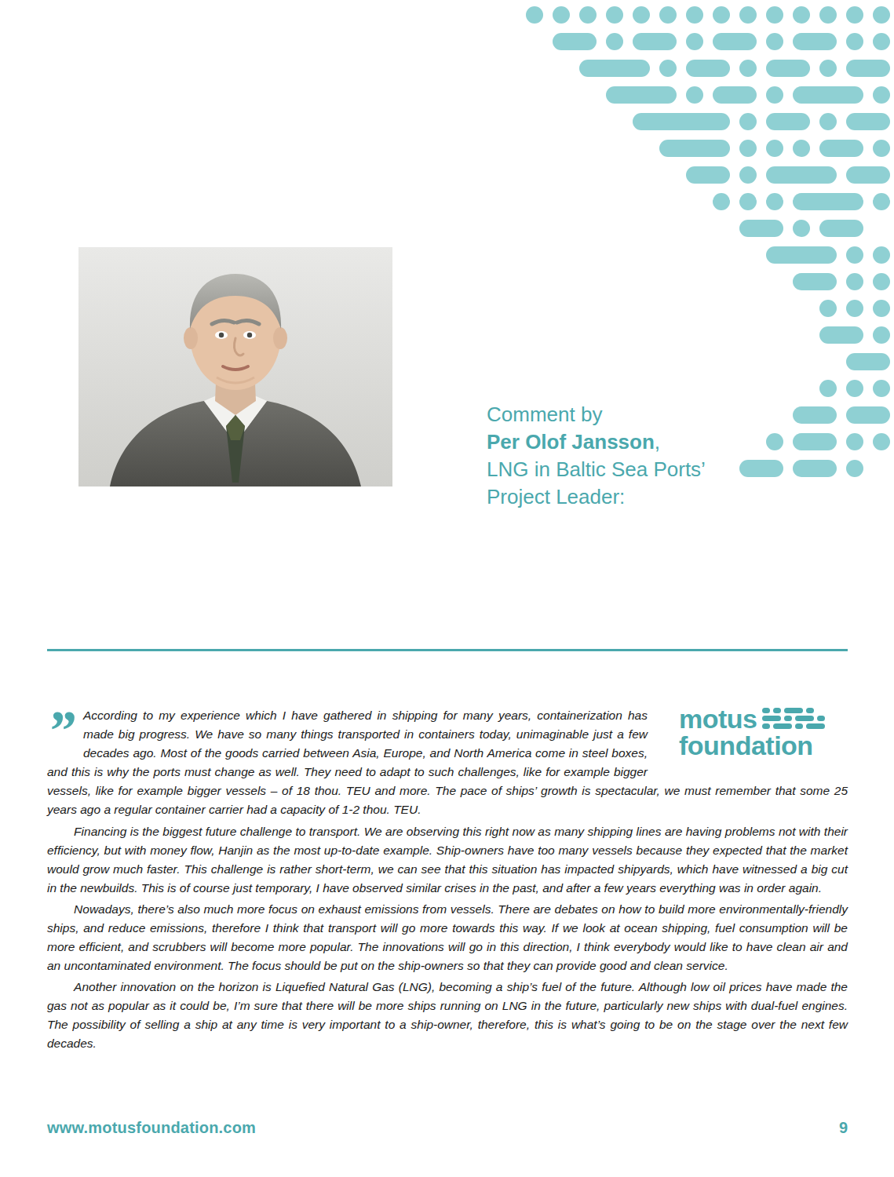Comment by
Per Olof Jansson,
LNG in Baltic Sea Ports’
Project Leader:
motus
foundation
”
According to my experience which I have gathered in shipping for many years, containerization has made big progress. We have so many things transported in containers today, unimaginable just a few decades ago. Most of the goods carried between Asia, Europe, and North America come in steel boxes, and this is why the ports must change as well. They need to adapt to such challenges, like for example bigger vessels, like for example bigger vessels – of 18 thou. TEU and more. The pace of ships’ growth is spectacular, we must remember that some 25 years ago a regular container carrier had a capacity of 1-2 thou. TEU.
Financing is the biggest future challenge to transport. We are observing this right now as many shipping lines are having problems not with their efficiency, but with money flow, Hanjin as the most up-to-date example. Ship-owners have too many vessels because they expected that the market would grow much faster. This challenge is rather short-term, we can see that this situation has impacted shipyards, which have witnessed a big cut in the newbuilds. This is of course just temporary, I have observed similar crises in the past, and after a few years everything was in order again.
Nowadays, there’s also much more focus on exhaust emissions from vessels. There are debates on how to build more environmentally-friendly ships, and reduce emissions, therefore I think that transport will go more towards this way. If we look at ocean shipping, fuel consumption will be more efficient, and scrubbers will become more popular. The innovations will go in this direction, I think everybody would like to have clean air and an uncontaminated environment. The focus should be put on the ship-owners so that they can provide good and clean service.
Another innovation on the horizon is Liquefied Natural Gas (LNG), becoming a ship’s fuel of the future. Although low oil prices have made the gas not as popular as it could be, I’m sure that there will be more ships running on LNG in the future, particularly new ships with dual-fuel engines. The possibility of selling a ship at any time is very important to a ship-owner, therefore, this is what’s going to be on the stage over the next few decades.
www.motusfoundation.com 9